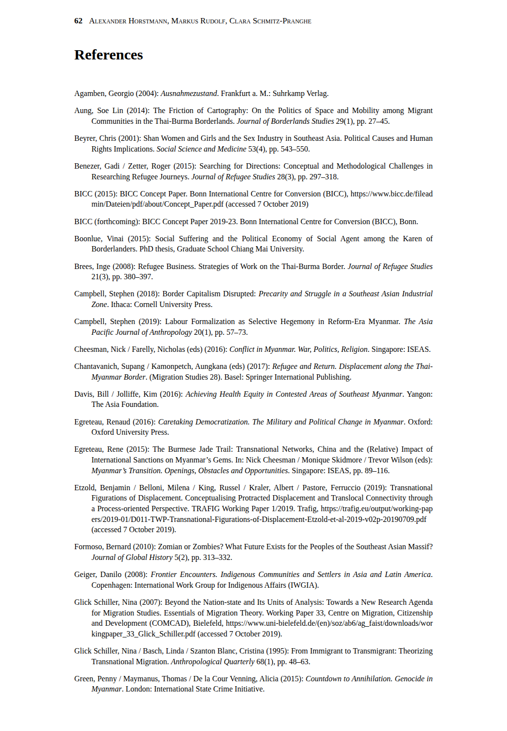62 Alexander Horstmann, Markus Rudolf, Clara Schmitz-Pranghe
References
Agamben, Georgio (2004): Ausnahmezustand. Frankfurt a. M.: Suhrkamp Verlag.
Aung, Soe Lin (2014): The Friction of Cartography: On the Politics of Space and Mobility among Migrant Communities in the Thai-Burma Borderlands. Journal of Borderlands Studies 29(1), pp. 27–45.
Beyrer, Chris (2001): Shan Women and Girls and the Sex Industry in Southeast Asia. Political Causes and Human Rights Implications. Social Science and Medicine 53(4), pp. 543–550.
Benezer, Gadi / Zetter, Roger (2015): Searching for Directions: Conceptual and Methodological Challenges in Researching Refugee Journeys. Journal of Refugee Studies 28(3), pp. 297–318.
BICC (2015): BICC Concept Paper. Bonn International Centre for Conversion (BICC), https://www.bicc.de/fileadmin/Dateien/pdf/about/Concept_Paper.pdf (accessed 7 October 2019)
BICC (forthcoming): BICC Concept Paper 2019-23. Bonn International Centre for Conversion (BICC), Bonn.
Boonlue, Vinai (2015): Social Suffering and the Political Economy of Social Agent among the Karen of Borderlanders. PhD thesis, Graduate School Chiang Mai University.
Brees, Inge (2008): Refugee Business. Strategies of Work on the Thai-Burma Border. Journal of Refugee Studies 21(3), pp. 380–397.
Campbell, Stephen (2018): Border Capitalism Disrupted: Precarity and Struggle in a Southeast Asian Industrial Zone. Ithaca: Cornell University Press.
Campbell, Stephen (2019): Labour Formalization as Selective Hegemony in Reform-Era Myanmar. The Asia Pacific Journal of Anthropology 20(1), pp. 57–73.
Cheesman, Nick / Farelly, Nicholas (eds) (2016): Conflict in Myanmar. War, Politics, Religion. Singapore: ISEAS.
Chantavanich, Supang / Kamonpetch, Aungkana (eds) (2017): Refugee and Return. Displacement along the Thai-Myanmar Border. (Migration Studies 28). Basel: Springer International Publishing.
Davis, Bill / Jolliffe, Kim (2016): Achieving Health Equity in Contested Areas of Southeast Myanmar. Yangon: The Asia Foundation.
Egreteau, Renaud (2016): Caretaking Democratization. The Military and Political Change in Myanmar. Oxford: Oxford University Press.
Egreteau, Rene (2015): The Burmese Jade Trail: Transnational Networks, China and the (Relative) Impact of International Sanctions on Myanmar’s Gems. In: Nick Cheesman / Monique Skidmore / Trevor Wilson (eds): Myanmar’s Transition. Openings, Obstacles and Opportunities. Singapore: ISEAS, pp. 89–116.
Etzold, Benjamin / Belloni, Milena / King, Russel / Kraler, Albert / Pastore, Ferruccio (2019): Transnational Figurations of Displacement. Conceptualising Protracted Displacement and Translocal Connectivity through a Process-oriented Perspective. TRAFIG Working Paper 1/2019. Trafig, https://trafig.eu/output/working-papers/2019-01/D011-TWP-Transnational-Figurations-of-Displacement-Etzold-et-al-2019-v02p-20190709.pdf (accessed 7 October 2019).
Formoso, Bernard (2010): Zomian or Zombies? What Future Exists for the Peoples of the Southeast Asian Massif? Journal of Global History 5(2), pp. 313–332.
Geiger, Danilo (2008): Frontier Encounters. Indigenous Communities and Settlers in Asia and Latin America. Copenhagen: International Work Group for Indigenous Affairs (IWGIA).
Glick Schiller, Nina (2007): Beyond the Nation-state and Its Units of Analysis: Towards a New Research Agenda for Migration Studies. Essentials of Migration Theory. Working Paper 33, Centre on Migration, Citizenship and Development (COMCAD), Bielefeld, https://www.uni-bielefeld.de/(en)/soz/ab6/ag_faist/downloads/workingpaper_33_Glick_Schiller.pdf (accessed 7 October 2019).
Glick Schiller, Nina / Basch, Linda / Szanton Blanc, Cristina (1995): From Immigrant to Transmigrant: Theorizing Transnational Migration. Anthropological Quarterly 68(1), pp. 48–63.
Green, Penny / Maymanus, Thomas / De la Cour Venning, Alicia (2015): Countdown to Annihilation. Genocide in Myanmar. London: International State Crime Initiative.